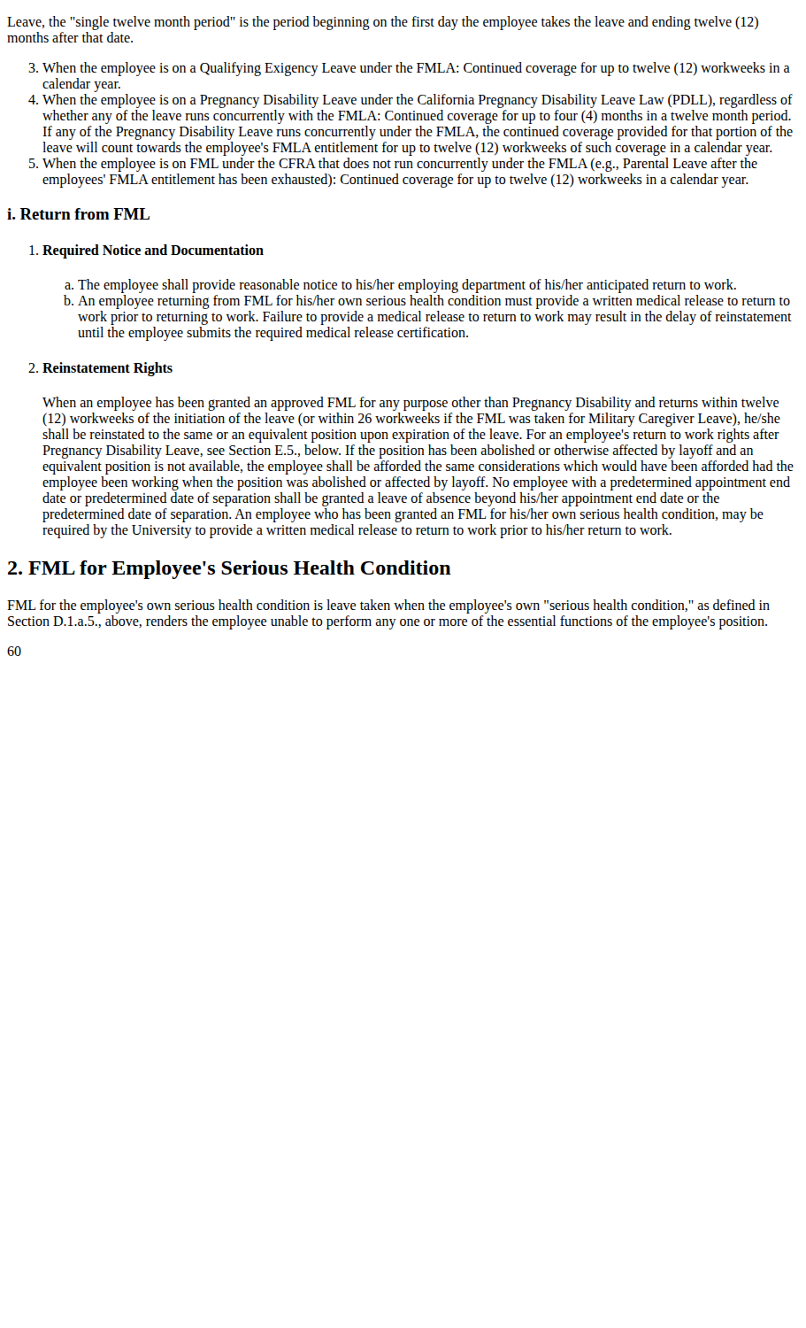Leave, the "single twelve month period" is the period beginning on the first day the employee takes the leave and ending twelve (12) months after that date.
When the employee is on a Qualifying Exigency Leave under the FMLA: Continued coverage for up to twelve (12) workweeks in a calendar year.
When the employee is on a Pregnancy Disability Leave under the California Pregnancy Disability Leave Law (PDLL), regardless of whether any of the leave runs concurrently with the FMLA: Continued coverage for up to four (4) months in a twelve month period. If any of the Pregnancy Disability Leave runs concurrently under the FMLA, the continued coverage provided for that portion of the leave will count towards the employee's FMLA entitlement for up to twelve (12) workweeks of such coverage in a calendar year.
When the employee is on FML under the CFRA that does not run concurrently under the FMLA (e.g., Parental Leave after the employees' FMLA entitlement has been exhausted): Continued coverage for up to twelve (12) workweeks in a calendar year.
i. Return from FML
Required Notice and Documentation
The employee shall provide reasonable notice to his/her employing department of his/her anticipated return to work.
An employee returning from FML for his/her own serious health condition must provide a written medical release to return to work prior to returning to work. Failure to provide a medical release to return to work may result in the delay of reinstatement until the employee submits the required medical release certification.
Reinstatement Rights
When an employee has been granted an approved FML for any purpose other than Pregnancy Disability and returns within twelve (12) workweeks of the initiation of the leave (or within 26 workweeks if the FML was taken for Military Caregiver Leave), he/she shall be reinstated to the same or an equivalent position upon expiration of the leave. For an employee's return to work rights after Pregnancy Disability Leave, see Section E.5., below. If the position has been abolished or otherwise affected by layoff and an equivalent position is not available, the employee shall be afforded the same considerations which would have been afforded had the employee been working when the position was abolished or affected by layoff. No employee with a predetermined appointment end date or predetermined date of separation shall be granted a leave of absence beyond his/her appointment end date or the predetermined date of separation. An employee who has been granted an FML for his/her own serious health condition, may be required by the University to provide a written medical release to return to work prior to his/her return to work.
2. FML for Employee's Serious Health Condition
FML for the employee's own serious health condition is leave taken when the employee's own "serious health condition," as defined in Section D.1.a.5., above, renders the employee unable to perform any one or more of the essential functions of the employee's position.
60